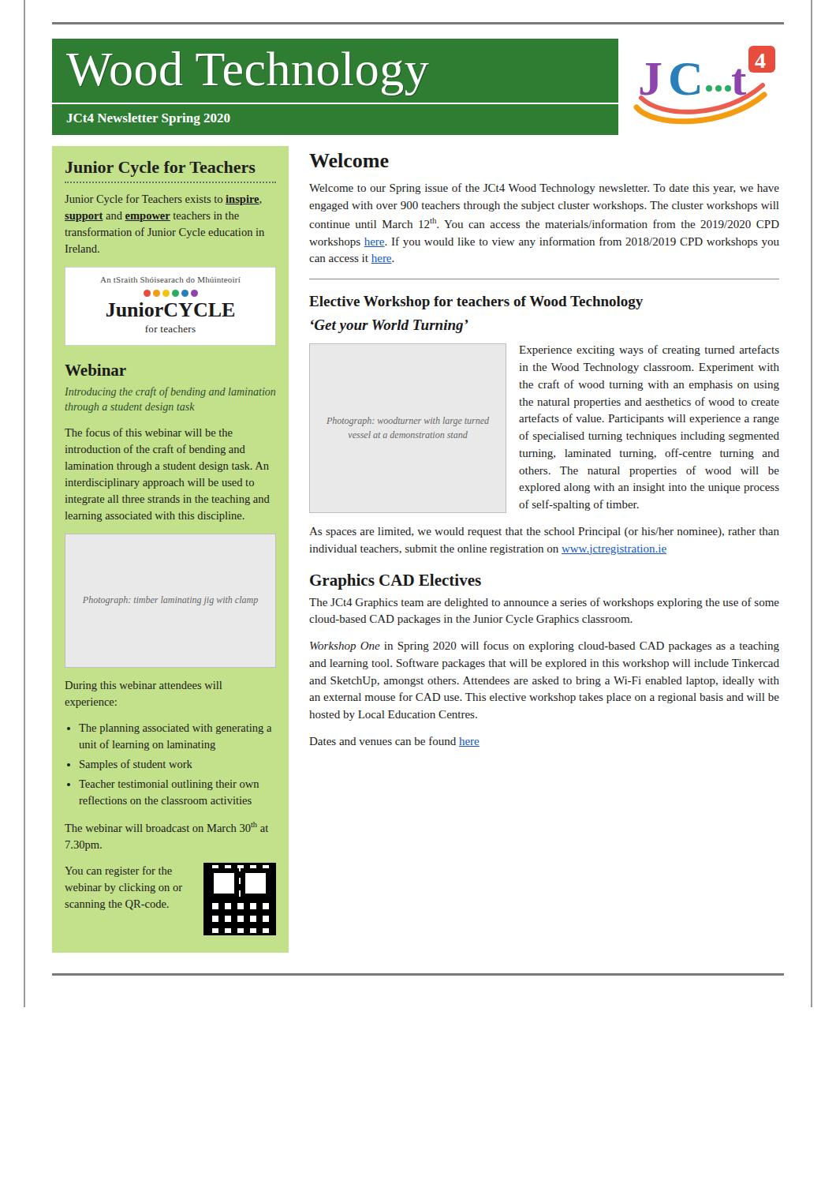Wood Technology
JCt4 Newsletter Spring 2020
J C t 4
Junior Cycle for Teachers
Junior Cycle for Teachers exists to inspire, support and empower teachers in the transformation of Junior Cycle education in Ireland.
An tSraith Shóisearach do Mhúinteoirí
Junior CYCLE
for teachers
Webinar
Introducing the craft of bending and lamination through a student design task
The focus of this webinar will be the introduction of the craft of bending and lamination through a student design task. An interdisciplinary approach will be used to integrate all three strands in the teaching and learning associated with this discipline.
Photograph: timber laminating jig with clamp
During this webinar attendees will experience:
The planning associated with generating a unit of learning on laminating
Samples of student work
Teacher testimonial outlining their own reflections on the classroom activities
The webinar will broadcast on March 30th at 7.30pm.
You can register for the webinar by clicking on or scanning the QR-code.
Welcome
Welcome to our Spring issue of the JCt4 Wood Technology newsletter. To date this year, we have engaged with over 900 teachers through the subject cluster workshops. The cluster workshops will continue until March 12th. You can access the materials/information from the 2019/2020 CPD workshops here. If you would like to view any information from 2018/2019 CPD workshops you can access it here.
Elective Workshop for teachers of Wood Technology
‘Get your World Turning’
Photograph: woodturner with large turned vessel at a demonstration stand
Experience exciting ways of creating turned artefacts in the Wood Technology classroom. Experiment with the craft of wood turning with an emphasis on using the natural properties and aesthetics of wood to create artefacts of value. Participants will experience a range of specialised turning techniques including segmented turning, laminated turning, off-centre turning and others. The natural properties of wood will be explored along with an insight into the unique process of self-spalting of timber.
As spaces are limited, we would request that the school Principal (or his/her nominee), rather than individual teachers, submit the online registration on www.jctregistration.ie
Graphics CAD Electives
The JCt4 Graphics team are delighted to announce a series of workshops exploring the use of some cloud-based CAD packages in the Junior Cycle Graphics classroom.
Workshop One in Spring 2020 will focus on exploring cloud-based CAD packages as a teaching and learning tool. Software packages that will be explored in this workshop will include Tinkercad and SketchUp, amongst others. Attendees are asked to bring a Wi-Fi enabled laptop, ideally with an external mouse for CAD use. This elective workshop takes place on a regional basis and will be hosted by Local Education Centres.
Dates and venues can be found here